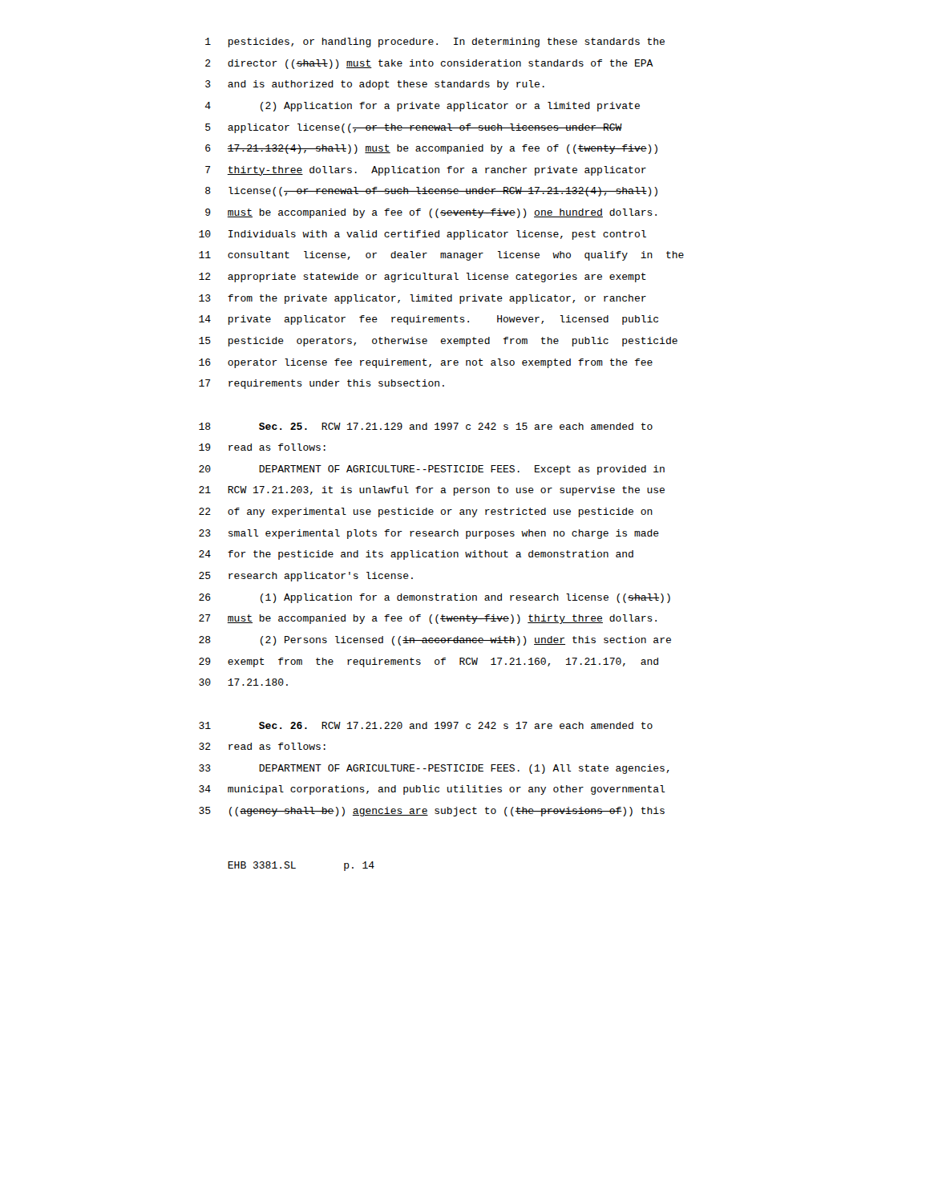1 pesticides, or handling procedure. In determining these standards the
2 director ((shall)) must take into consideration standards of the EPA
3 and is authorized to adopt these standards by rule.
4 (2) Application for a private applicator or a limited private
5 applicator license((, or the renewal of such licenses under RCW
617.21.132(4), shall)) must be accompanied by a fee of ((twenty-five))
7 thirty-three dollars. Application for a rancher private applicator
8 license((, or renewal of such license under RCW 17.21.132(4), shall))
9 must be accompanied by a fee of ((seventy-five)) one hundred dollars.
10 Individuals with a valid certified applicator license, pest control
11 consultant license, or dealer manager license who qualify in the
12 appropriate statewide or agricultural license categories are exempt
13 from the private applicator, limited private applicator, or rancher
14 private applicator fee requirements. However, licensed public
15 pesticide operators, otherwise exempted from the public pesticide
16 operator license fee requirement, are not also exempted from the fee
17 requirements under this subsection.
18 Sec. 25. RCW 17.21.129 and 1997 c 242 s 15 are each amended to
19 read as follows:
20 DEPARTMENT OF AGRICULTURE--PESTICIDE FEES. Except as provided in
21 RCW 17.21.203, it is unlawful for a person to use or supervise the use
22 of any experimental use pesticide or any restricted use pesticide on
23 small experimental plots for research purposes when no charge is made
24 for the pesticide and its application without a demonstration and
25 research applicator's license.
26 (1) Application for a demonstration and research license ((shall))
27 must be accompanied by a fee of ((twenty-five)) thirty three dollars.
28 (2) Persons licensed ((in accordance with)) under this section are
29 exempt from the requirements of RCW 17.21.160, 17.21.170, and
3017.21.180.
31 Sec. 26. RCW 17.21.220 and 1997 c 242 s 17 are each amended to
32 read as follows:
33 DEPARTMENT OF AGRICULTURE--PESTICIDE FEES. (1) All state agencies,
34 municipal corporations, and public utilities or any other governmental
35((agency shall be)) agencies are subject to ((the provisions of)) this
EHB 3381.SL p. 14